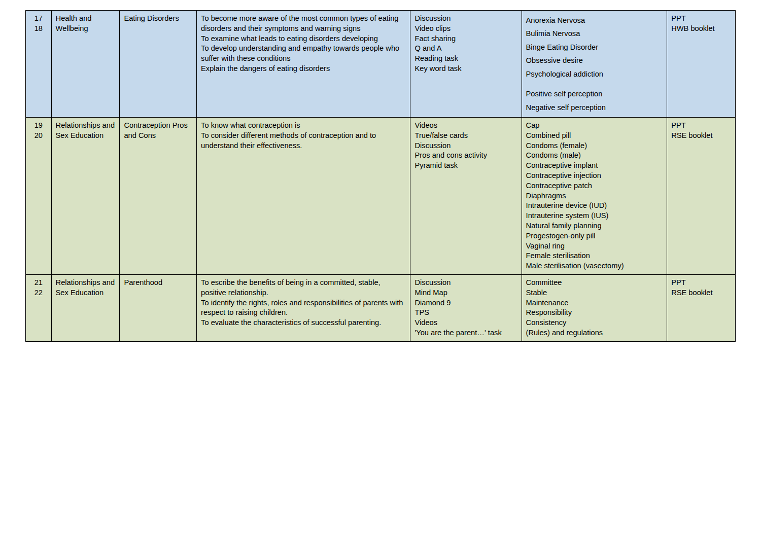| 17 18 | Health and Wellbeing | Eating Disorders | To become more aware of the most common types of eating disorders and their symptoms and warning signs To examine what leads to eating disorders developing To develop understanding and empathy towards people who suffer with these conditions Explain the dangers of eating disorders | Discussion Video clips Fact sharing Q and A Reading task Key word task | Anorexia Nervosa Bulimia Nervosa Binge Eating Disorder Obsessive desire Psychological addiction Positive self perception Negative self perception | PPT HWB booklet |
| 19 20 | Relationships and Sex Education | Contraception Pros and Cons | To know what contraception is To consider different methods of contraception and to understand their effectiveness. | Videos True/false cards Discussion Pros and cons activity Pyramid task | Cap Combined pill Condoms (female) Condoms (male) Contraceptive implant Contraceptive injection Contraceptive patch Diaphragms Intrauterine device (IUD) Intrauterine system (IUS) Natural family planning Progestogen-only pill Vaginal ring Female sterilisation Male sterilisation (vasectomy) | PPT RSE booklet |
| 21 22 | Relationships and Sex Education | Parenthood | To escribe the benefits of being in a committed, stable, positive relationship. To identify the rights, roles and responsibilities of parents with respect to raising children. To evaluate the characteristics of successful parenting. | Discussion Mind Map Diamond 9 TPS Videos 'You are the parent…' task | Committee Stable Maintenance Responsibility Consistency (Rules) and regulations | PPT RSE booklet |